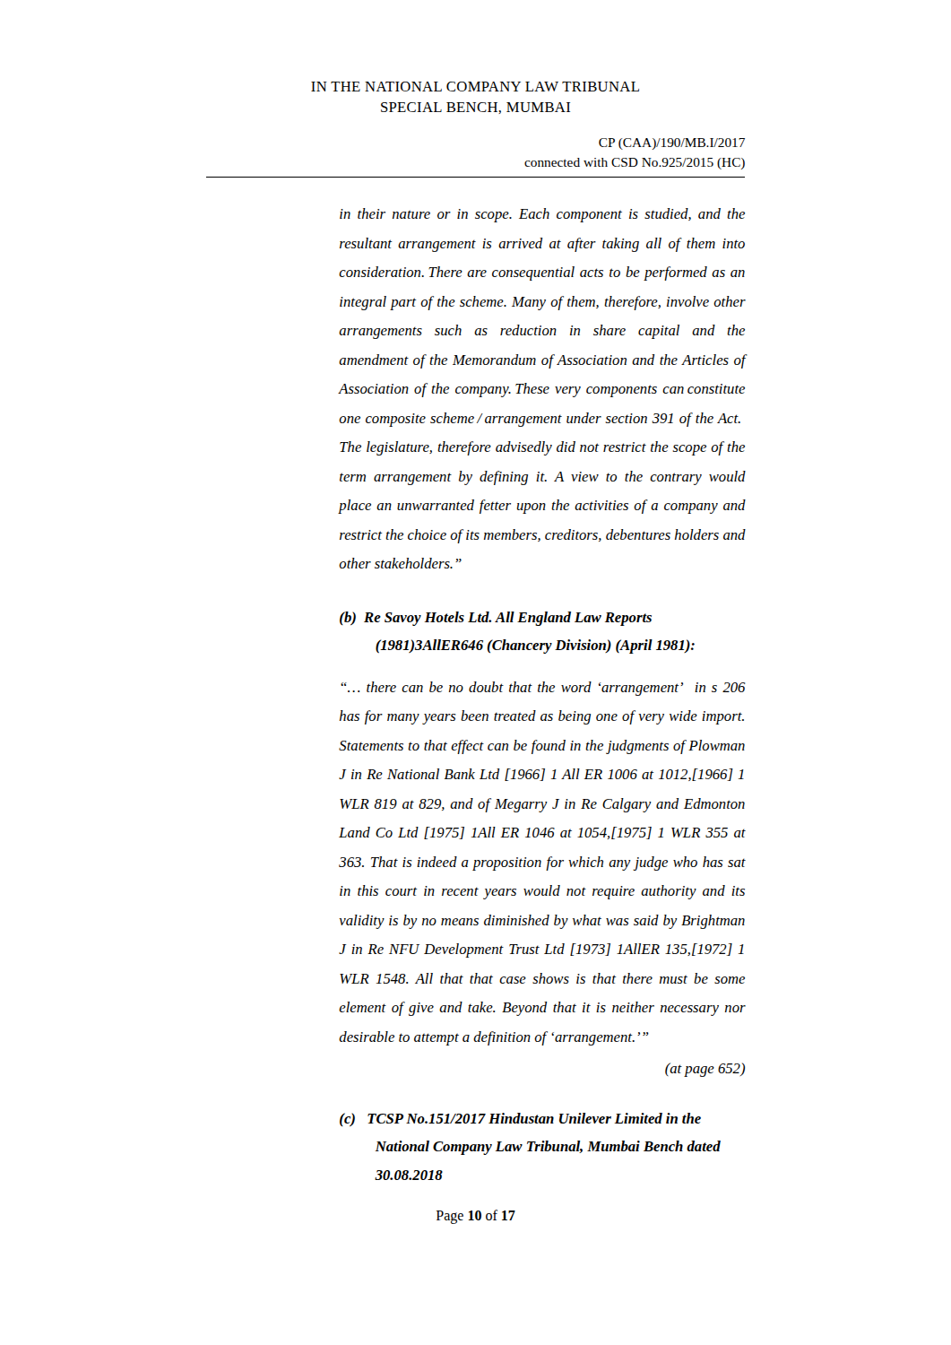IN THE NATIONAL COMPANY LAW TRIBUNAL
SPECIAL BENCH, MUMBAI
CP (CAA)/190/MB.I/2017
connected with CSD No.925/2015 (HC)
in their nature or in scope. Each component is studied, and the resultant arrangement is arrived at after taking all of them into consideration. There are consequential acts to be performed as an integral part of the scheme. Many of them, therefore, involve other arrangements such as reduction in share capital and the amendment of the Memorandum of Association and the Articles of Association of the company. These very components can constitute one composite scheme / arrangement under section 391 of the Act. The legislature, therefore advisedly did not restrict the scope of the term arrangement by defining it. A view to the contrary would place an unwarranted fetter upon the activities of a company and restrict the choice of its members, creditors, debentures holders and other stakeholders.”
(b) Re Savoy Hotels Ltd. All England Law Reports (1981)3AllER646 (Chancery Division) (April 1981):
“… there can be no doubt that the word ‘arrangement’ in s 206 has for many years been treated as being one of very wide import. Statements to that effect can be found in the judgments of Plowman J in Re National Bank Ltd [1966] 1 All ER 1006 at 1012,[1966] 1 WLR 819 at 829, and of Megarry J in Re Calgary and Edmonton Land Co Ltd [1975] 1All ER 1046 at 1054,[1975] 1 WLR 355 at 363. That is indeed a proposition for which any judge who has sat in this court in recent years would not require authority and its validity is by no means diminished by what was said by Brightman J in Re NFU Development Trust Ltd [1973] 1AllER 135,[1972] 1 WLR 1548. All that that case shows is that there must be some element of give and take. Beyond that it is neither necessary nor desirable to attempt a definition of ‘arrangement.’”
(at page 652)
(c) TCSP No.151/2017 Hindustan Unilever Limited in the National Company Law Tribunal, Mumbai Bench dated 30.08.2018
Page 10 of 17